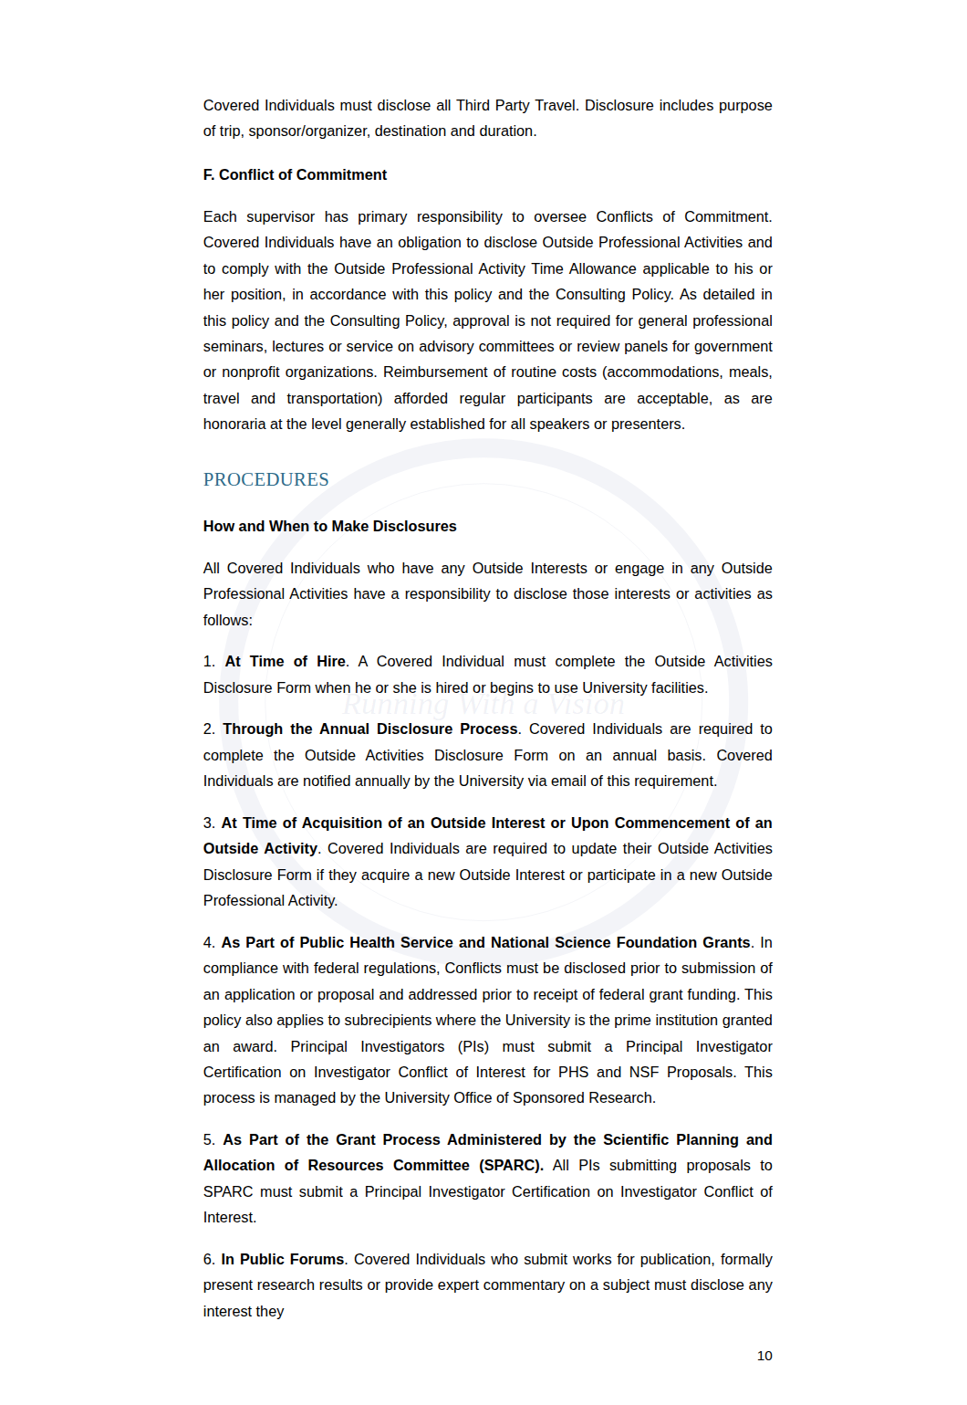Running With a Vision
Covered Individuals must disclose all Third Party Travel. Disclosure includes purpose of trip, sponsor/organizer, destination and duration.
F. Conflict of Commitment
Each supervisor has primary responsibility to oversee Conflicts of Commitment. Covered Individuals have an obligation to disclose Outside Professional Activities and to comply with the Outside Professional Activity Time Allowance applicable to his or her position, in accordance with this policy and the Consulting Policy. As detailed in this policy and the Consulting Policy, approval is not required for general professional seminars, lectures or service on advisory committees or review panels for government or nonprofit organizations. Reimbursement of routine costs (accommodations, meals, travel and transportation) afforded regular participants are acceptable, as are honoraria at the level generally established for all speakers or presenters.
PROCEDURES
How and When to Make Disclosures
All Covered Individuals who have any Outside Interests or engage in any Outside Professional Activities have a responsibility to disclose those interests or activities as follows:
1. At Time of Hire. A Covered Individual must complete the Outside Activities Disclosure Form when he or she is hired or begins to use University facilities.
2. Through the Annual Disclosure Process. Covered Individuals are required to complete the Outside Activities Disclosure Form on an annual basis. Covered Individuals are notified annually by the University via email of this requirement.
3. At Time of Acquisition of an Outside Interest or Upon Commencement of an Outside Activity. Covered Individuals are required to update their Outside Activities Disclosure Form if they acquire a new Outside Interest or participate in a new Outside Professional Activity.
4. As Part of Public Health Service and National Science Foundation Grants. In compliance with federal regulations, Conflicts must be disclosed prior to submission of an application or proposal and addressed prior to receipt of federal grant funding. This policy also applies to subrecipients where the University is the prime institution granted an award. Principal Investigators (PIs) must submit a Principal Investigator Certification on Investigator Conflict of Interest for PHS and NSF Proposals. This process is managed by the University Office of Sponsored Research.
5. As Part of the Grant Process Administered by the Scientific Planning and Allocation of Resources Committee (SPARC). All PIs submitting proposals to SPARC must submit a Principal Investigator Certification on Investigator Conflict of Interest.
6. In Public Forums. Covered Individuals who submit works for publication, formally present research results or provide expert commentary on a subject must disclose any interest they
10